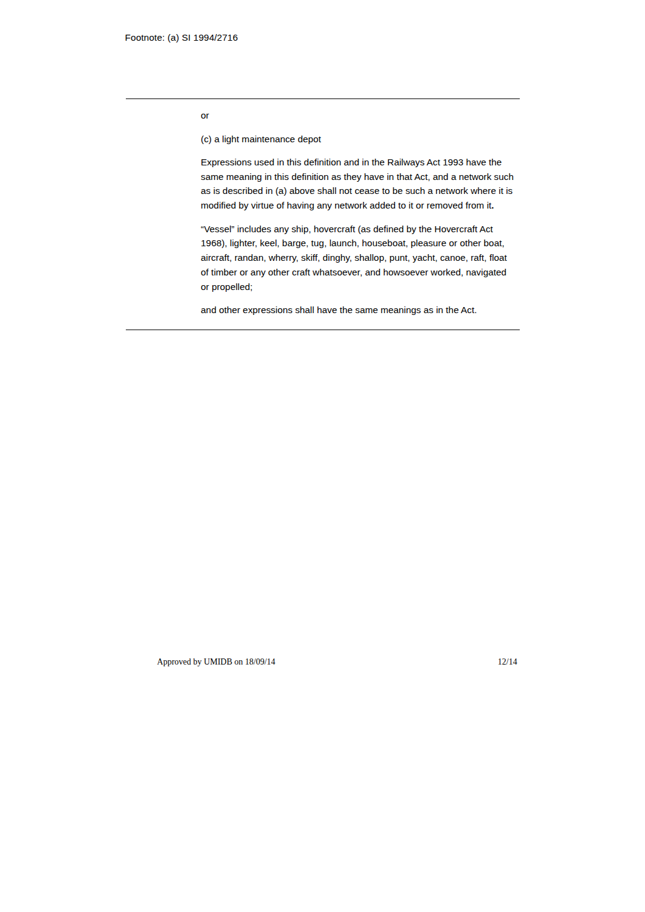Footnote: (a) SI 1994/2716
or
(c) a light maintenance depot
Expressions used in this definition and in the Railways Act 1993 have the same meaning in this definition as they have in that Act, and a network such as is described in (a) above shall not cease to be such a network where it is modified by virtue of having any network added to it or removed from it.
“Vessel” includes any ship, hovercraft (as defined by the Hovercraft Act 1968), lighter, keel, barge, tug, launch, houseboat, pleasure or other boat, aircraft, randan, wherry, skiff, dinghy, shallop, punt, yacht, canoe, raft, float of timber or any other craft whatsoever, and howsoever worked, navigated or propelled;
and other expressions shall have the same meanings as in the Act.
Approved by UMIDB on 18/09/14
12/14